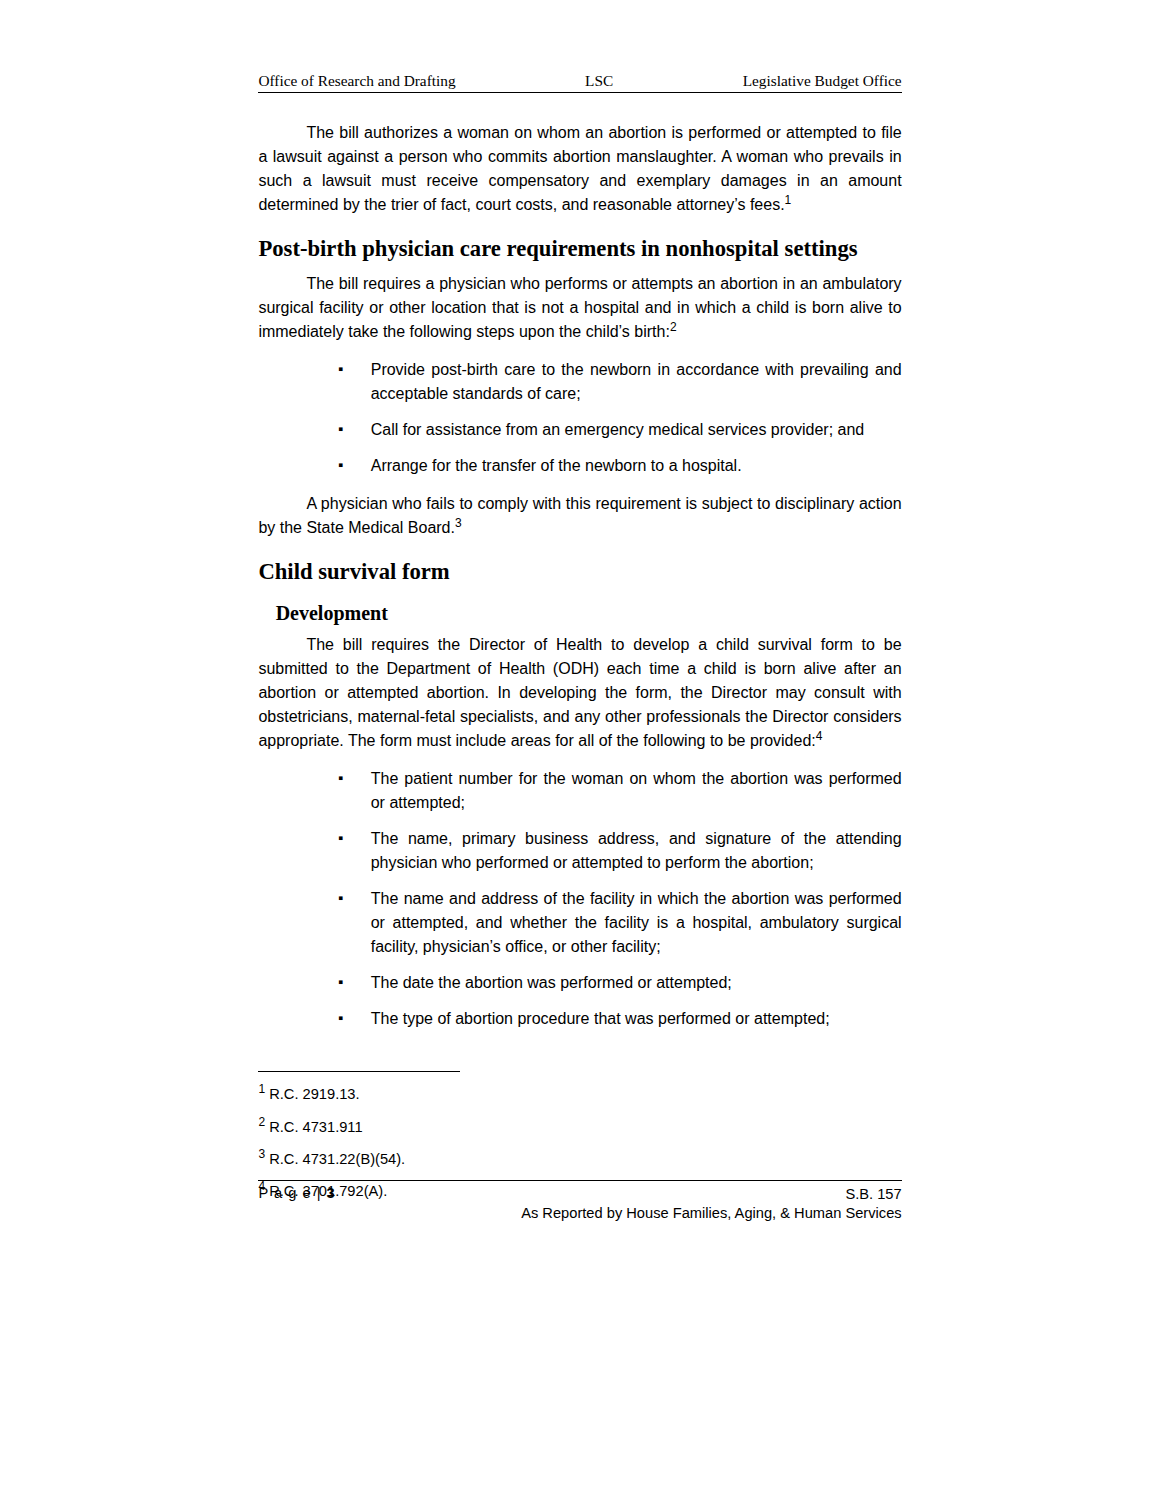Office of Research and Drafting
LSC
Legislative Budget Office
The bill authorizes a woman on whom an abortion is performed or attempted to file a lawsuit against a person who commits abortion manslaughter. A woman who prevails in such a lawsuit must receive compensatory and exemplary damages in an amount determined by the trier of fact, court costs, and reasonable attorney’s fees.1
Post-birth physician care requirements in nonhospital settings
The bill requires a physician who performs or attempts an abortion in an ambulatory surgical facility or other location that is not a hospital and in which a child is born alive to immediately take the following steps upon the child’s birth:2
Provide post-birth care to the newborn in accordance with prevailing and acceptable standards of care;
Call for assistance from an emergency medical services provider; and
Arrange for the transfer of the newborn to a hospital.
A physician who fails to comply with this requirement is subject to disciplinary action by the State Medical Board.3
Child survival form
Development
The bill requires the Director of Health to develop a child survival form to be submitted to the Department of Health (ODH) each time a child is born alive after an abortion or attempted abortion. In developing the form, the Director may consult with obstetricians, maternal-fetal specialists, and any other professionals the Director considers appropriate. The form must include areas for all of the following to be provided:4
The patient number for the woman on whom the abortion was performed or attempted;
The name, primary business address, and signature of the attending physician who performed or attempted to perform the abortion;
The name and address of the facility in which the abortion was performed or attempted, and whether the facility is a hospital, ambulatory surgical facility, physician’s office, or other facility;
The date the abortion was performed or attempted;
The type of abortion procedure that was performed or attempted;
1 R.C. 2919.13.
2 R.C. 4731.911
3 R.C. 4731.22(B)(54).
4 R.C. 3701.792(A).
P a g e | 3
S.B. 157
As Reported by House Families, Aging, & Human Services